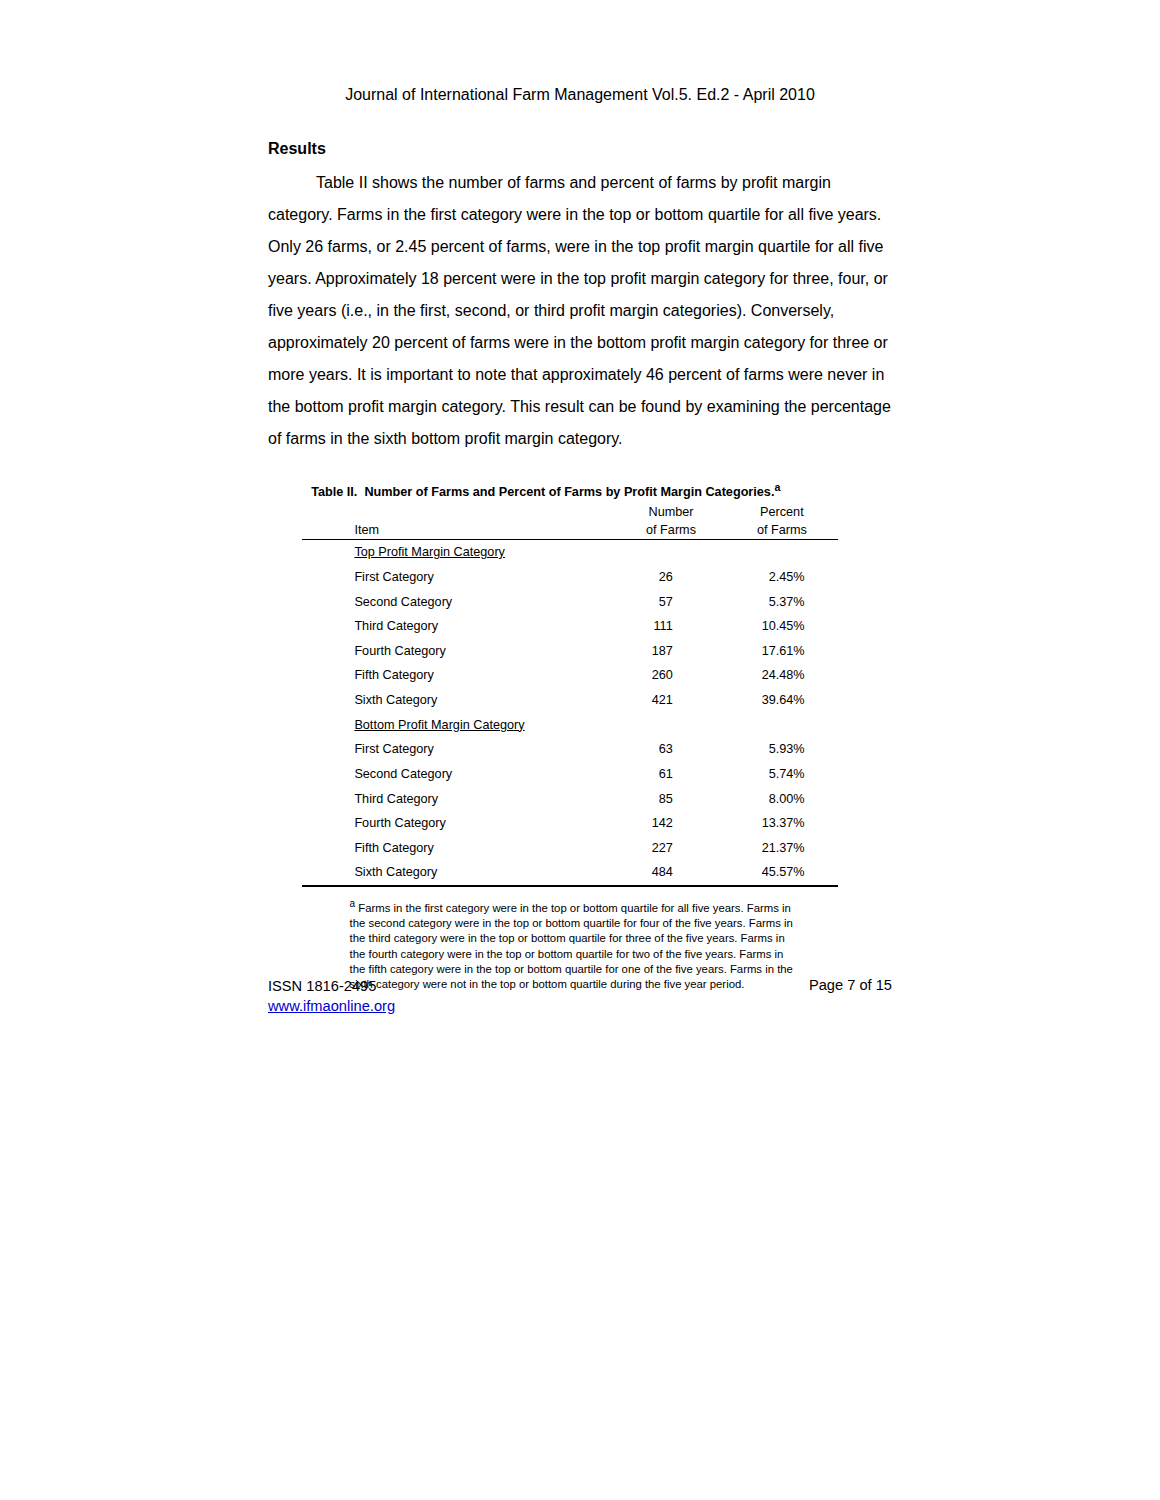Journal of International Farm Management Vol.5. Ed.2 - April 2010
Results
Table II shows the number of farms and percent of farms by profit margin category. Farms in the first category were in the top or bottom quartile for all five years. Only 26 farms, or 2.45 percent of farms, were in the top profit margin quartile for all five years. Approximately 18 percent were in the top profit margin category for three, four, or five years (i.e., in the first, second, or third profit margin categories). Conversely, approximately 20 percent of farms were in the bottom profit margin category for three or more years. It is important to note that approximately 46 percent of farms were never in the bottom profit margin category. This result can be found by examining the percentage of farms in the sixth bottom profit margin category.
Table II. Number of Farms and Percent of Farms by Profit Margin Categories. a
| | Number | Percent |
| --- | --- | --- |
| Item | of Farms | of Farms |
| Top Profit Margin Category | | |
| First Category | 26 | 2.45% |
| Second Category | 57 | 5.37% |
| Third Category | 111 | 10.45% |
| Fourth Category | 187 | 17.61% |
| Fifth Category | 260 | 24.48% |
| Sixth Category | 421 | 39.64% |
| Bottom Profit Margin Category | | |
| First Category | 63 | 5.93% |
| Second Category | 61 | 5.74% |
| Third Category | 85 | 8.00% |
| Fourth Category | 142 | 13.37% |
| Fifth Category | 227 | 21.37% |
| Sixth Category | 484 | 45.57% |
a Farms in the first category were in the top or bottom quartile for all five years. Farms in the second category were in the top or bottom quartile for four of the five years. Farms in the third category were in the top or bottom quartile for three of the five years. Farms in the fourth category were in the top or bottom quartile for two of the five years. Farms in the fifth category were in the top or bottom quartile for one of the five years. Farms in the sixth category were not in the top or bottom quartile during the five year period.
ISSN 1816-2495
www.ifmaonline.org
Page 7 of 15